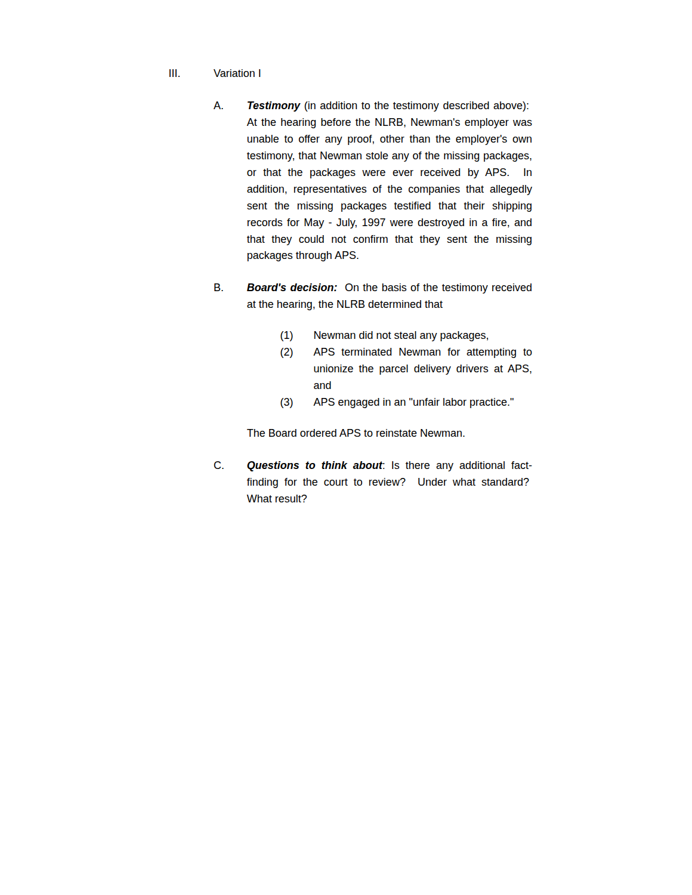III.
Variation I
A.
Testimony (in addition to the testimony described above): At the hearing before the NLRB, Newman's employer was unable to offer any proof, other than the employer's own testimony, that Newman stole any of the missing packages, or that the packages were ever received by APS. In addition, representatives of the companies that allegedly sent the missing packages testified that their shipping records for May - July, 1997 were destroyed in a fire, and that they could not confirm that they sent the missing packages through APS.
B.
Board's decision: On the basis of the testimony received at the hearing, the NLRB determined that
(1)
Newman did not steal any packages,
(2)
APS terminated Newman for attempting to unionize the parcel delivery drivers at APS, and
(3)
APS engaged in an "unfair labor practice."
The Board ordered APS to reinstate Newman.
C.
Questions to think about: Is there any additional fact-finding for the court to review? Under what standard? What result?